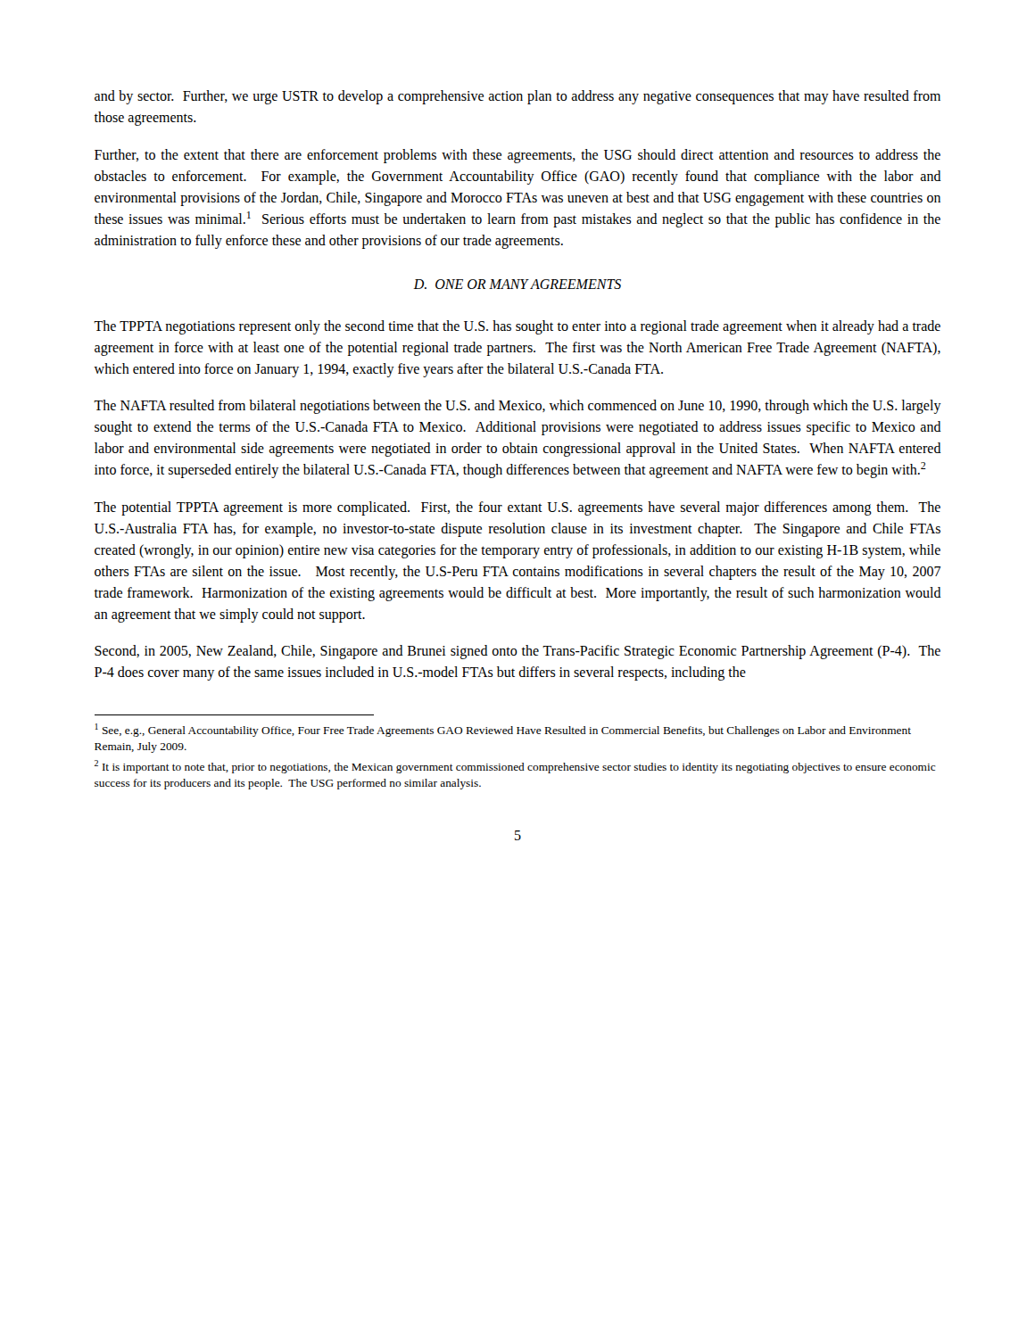and by sector. Further, we urge USTR to develop a comprehensive action plan to address any negative consequences that may have resulted from those agreements.
Further, to the extent that there are enforcement problems with these agreements, the USG should direct attention and resources to address the obstacles to enforcement. For example, the Government Accountability Office (GAO) recently found that compliance with the labor and environmental provisions of the Jordan, Chile, Singapore and Morocco FTAs was uneven at best and that USG engagement with these countries on these issues was minimal.1 Serious efforts must be undertaken to learn from past mistakes and neglect so that the public has confidence in the administration to fully enforce these and other provisions of our trade agreements.
D. ONE OR MANY AGREEMENTS
The TPPTA negotiations represent only the second time that the U.S. has sought to enter into a regional trade agreement when it already had a trade agreement in force with at least one of the potential regional trade partners. The first was the North American Free Trade Agreement (NAFTA), which entered into force on January 1, 1994, exactly five years after the bilateral U.S.-Canada FTA.
The NAFTA resulted from bilateral negotiations between the U.S. and Mexico, which commenced on June 10, 1990, through which the U.S. largely sought to extend the terms of the U.S.-Canada FTA to Mexico. Additional provisions were negotiated to address issues specific to Mexico and labor and environmental side agreements were negotiated in order to obtain congressional approval in the United States. When NAFTA entered into force, it superseded entirely the bilateral U.S.-Canada FTA, though differences between that agreement and NAFTA were few to begin with.2
The potential TPPTA agreement is more complicated. First, the four extant U.S. agreements have several major differences among them. The U.S.-Australia FTA has, for example, no investor-to-state dispute resolution clause in its investment chapter. The Singapore and Chile FTAs created (wrongly, in our opinion) entire new visa categories for the temporary entry of professionals, in addition to our existing H-1B system, while others FTAs are silent on the issue. Most recently, the U.S-Peru FTA contains modifications in several chapters the result of the May 10, 2007 trade framework. Harmonization of the existing agreements would be difficult at best. More importantly, the result of such harmonization would an agreement that we simply could not support.
Second, in 2005, New Zealand, Chile, Singapore and Brunei signed onto the Trans-Pacific Strategic Economic Partnership Agreement (P-4). The P-4 does cover many of the same issues included in U.S.-model FTAs but differs in several respects, including the
1 See, e.g., General Accountability Office, Four Free Trade Agreements GAO Reviewed Have Resulted in Commercial Benefits, but Challenges on Labor and Environment Remain, July 2009.
2 It is important to note that, prior to negotiations, the Mexican government commissioned comprehensive sector studies to identity its negotiating objectives to ensure economic success for its producers and its people. The USG performed no similar analysis.
5